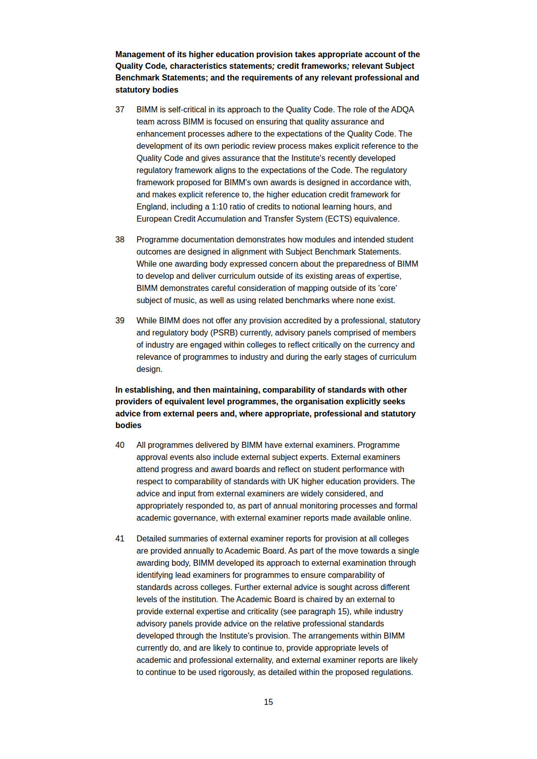Management of its higher education provision takes appropriate account of the Quality Code, characteristics statements; credit frameworks; relevant Subject Benchmark Statements; and the requirements of any relevant professional and statutory bodies
37
BIMM is self-critical in its approach to the Quality Code. The role of the ADQA team across BIMM is focused on ensuring that quality assurance and enhancement processes adhere to the expectations of the Quality Code. The development of its own periodic review process makes explicit reference to the Quality Code and gives assurance that the Institute's recently developed regulatory framework aligns to the expectations of the Code. The regulatory framework proposed for BIMM's own awards is designed in accordance with, and makes explicit reference to, the higher education credit framework for England, including a 1:10 ratio of credits to notional learning hours, and European Credit Accumulation and Transfer System (ECTS) equivalence.
38
Programme documentation demonstrates how modules and intended student outcomes are designed in alignment with Subject Benchmark Statements. While one awarding body expressed concern about the preparedness of BIMM to develop and deliver curriculum outside of its existing areas of expertise, BIMM demonstrates careful consideration of mapping outside of its 'core' subject of music, as well as using related benchmarks where none exist.
39
While BIMM does not offer any provision accredited by a professional, statutory and regulatory body (PSRB) currently, advisory panels comprised of members of industry are engaged within colleges to reflect critically on the currency and relevance of programmes to industry and during the early stages of curriculum design.
In establishing, and then maintaining, comparability of standards with other providers of equivalent level programmes, the organisation explicitly seeks advice from external peers and, where appropriate, professional and statutory bodies
40
All programmes delivered by BIMM have external examiners. Programme approval events also include external subject experts. External examiners attend progress and award boards and reflect on student performance with respect to comparability of standards with UK higher education providers. The advice and input from external examiners are widely considered, and appropriately responded to, as part of annual monitoring processes and formal academic governance, with external examiner reports made available online.
41
Detailed summaries of external examiner reports for provision at all colleges are provided annually to Academic Board. As part of the move towards a single awarding body, BIMM developed its approach to external examination through identifying lead examiners for programmes to ensure comparability of standards across colleges. Further external advice is sought across different levels of the institution. The Academic Board is chaired by an external to provide external expertise and criticality (see paragraph 15), while industry advisory panels provide advice on the relative professional standards developed through the Institute's provision. The arrangements within BIMM currently do, and are likely to continue to, provide appropriate levels of academic and professional externality, and external examiner reports are likely to continue to be used rigorously, as detailed within the proposed regulations.
15